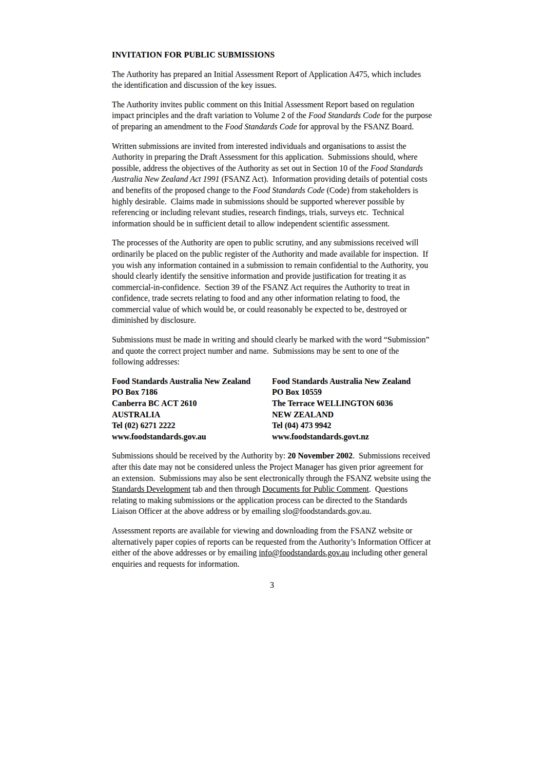INVITATION FOR PUBLIC SUBMISSIONS
The Authority has prepared an Initial Assessment Report of Application A475, which includes the identification and discussion of the key issues.
The Authority invites public comment on this Initial Assessment Report based on regulation impact principles and the draft variation to Volume 2 of the Food Standards Code for the purpose of preparing an amendment to the Food Standards Code for approval by the FSANZ Board.
Written submissions are invited from interested individuals and organisations to assist the Authority in preparing the Draft Assessment for this application. Submissions should, where possible, address the objectives of the Authority as set out in Section 10 of the Food Standards Australia New Zealand Act 1991 (FSANZ Act). Information providing details of potential costs and benefits of the proposed change to the Food Standards Code (Code) from stakeholders is highly desirable. Claims made in submissions should be supported wherever possible by referencing or including relevant studies, research findings, trials, surveys etc. Technical information should be in sufficient detail to allow independent scientific assessment.
The processes of the Authority are open to public scrutiny, and any submissions received will ordinarily be placed on the public register of the Authority and made available for inspection. If you wish any information contained in a submission to remain confidential to the Authority, you should clearly identify the sensitive information and provide justification for treating it as commercial-in-confidence. Section 39 of the FSANZ Act requires the Authority to treat in confidence, trade secrets relating to food and any other information relating to food, the commercial value of which would be, or could reasonably be expected to be, destroyed or diminished by disclosure.
Submissions must be made in writing and should clearly be marked with the word “Submission” and quote the correct project number and name. Submissions may be sent to one of the following addresses:
| Food Standards Australia New Zealand | Food Standards Australia New Zealand |
| PO Box 7186 | PO Box 10559 |
| Canberra BC ACT 2610 | The Terrace WELLINGTON 6036 |
| AUSTRALIA | NEW ZEALAND |
| Tel (02) 6271 2222 | Tel (04) 473 9942 |
| www.foodstandards.gov.au | www.foodstandards.govt.nz |
Submissions should be received by the Authority by: 20 November 2002. Submissions received after this date may not be considered unless the Project Manager has given prior agreement for an extension. Submissions may also be sent electronically through the FSANZ website using the Standards Development tab and then through Documents for Public Comment. Questions relating to making submissions or the application process can be directed to the Standards Liaison Officer at the above address or by emailing slo@foodstandards.gov.au.
Assessment reports are available for viewing and downloading from the FSANZ website or alternatively paper copies of reports can be requested from the Authority’s Information Officer at either of the above addresses or by emailing info@foodstandards.gov.au including other general enquiries and requests for information.
3